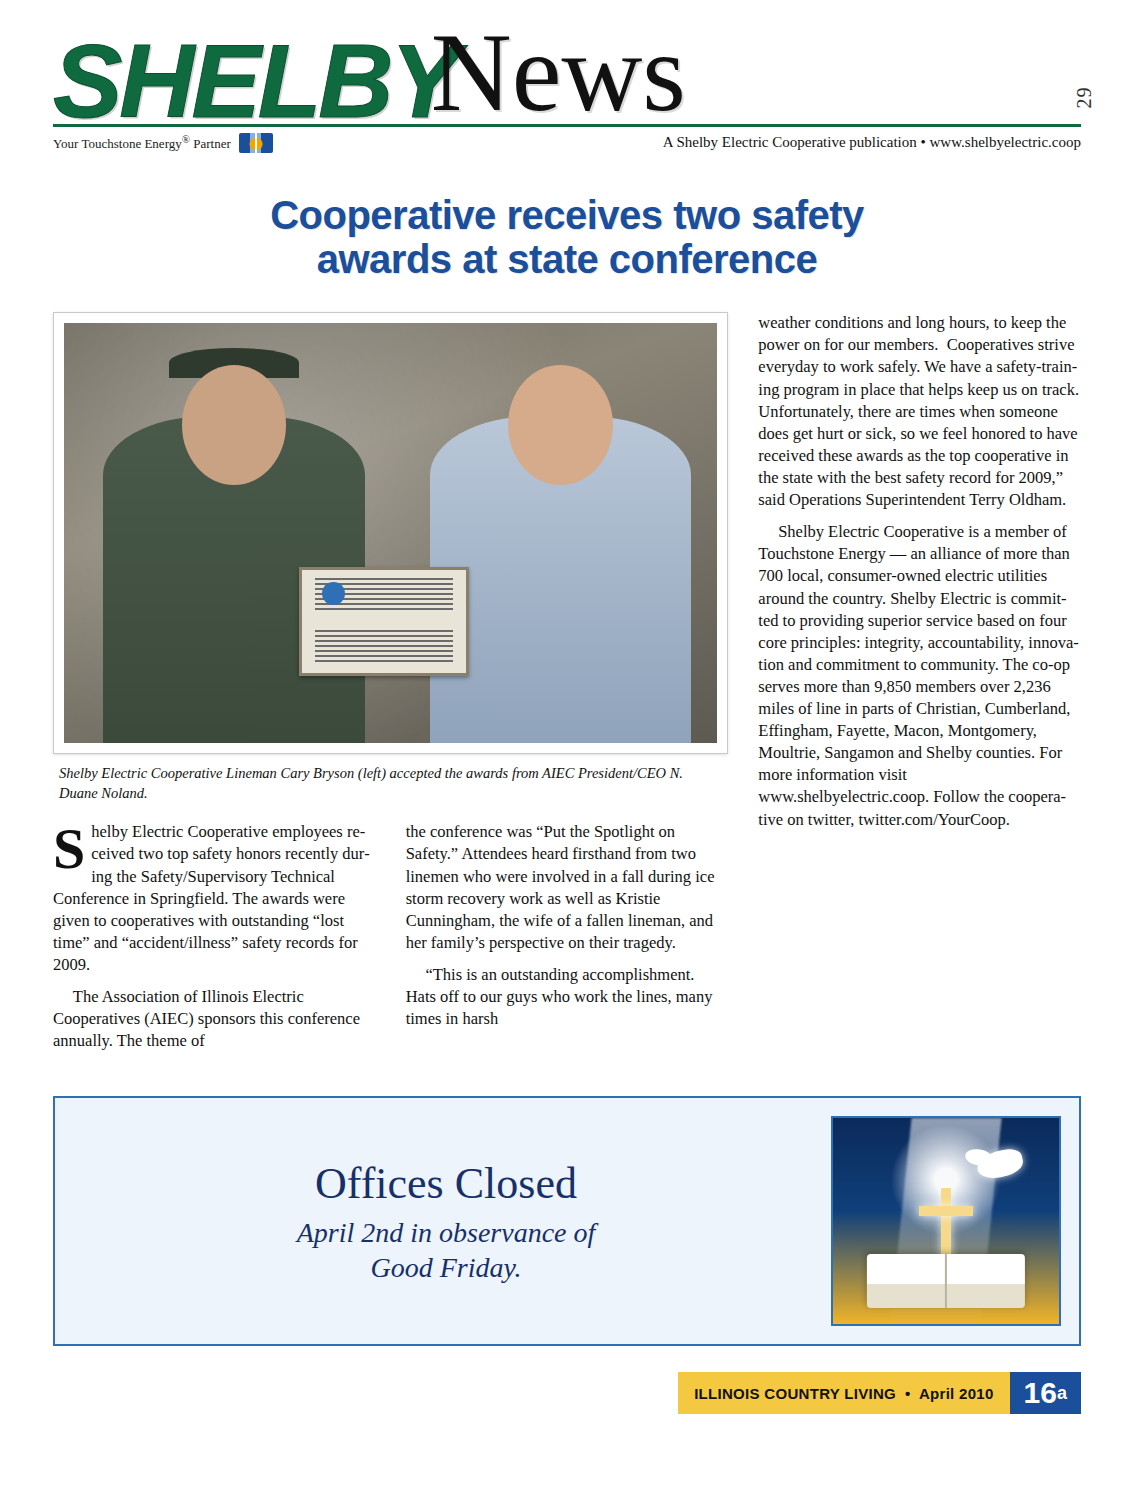29
SHELBY News
Your Touchstone Energy® Partner
A Shelby Electric Cooperative publication • www.shelbyelectric.coop
Cooperative receives two safety
awards at state conference
Shelby Electric Cooperative Lineman Cary Bryson (left) accepted the awards from AIEC President/CEO N. Duane Noland.
Shelby Electric Cooperative employees received two top safety honors recently during the Safety/Supervisory Technical Conference in Springfield. The awards were given to cooperatives with outstanding “lost time” and “accident/illness” safety records for 2009.
The Association of Illinois Electric Cooperatives (AIEC) sponsors this conference annually. The theme of
the conference was “Put the Spotlight on Safety.” Attendees heard firsthand from two linemen who were involved in a fall during ice storm recovery work as well as Kristie Cunningham, the wife of a fallen lineman, and her family’s perspective on their tragedy.
“This is an outstanding accomplishment. Hats off to our guys who work the lines, many times in harsh
weather conditions and long hours, to keep the power on for our members. Cooperatives strive everyday to work safely. We have a safety-training program in place that helps keep us on track. Unfortunately, there are times when someone does get hurt or sick, so we feel honored to have received these awards as the top cooperative in the state with the best safety record for 2009,” said Operations Superintendent Terry Oldham.
Shelby Electric Cooperative is a member of Touchstone Energy — an alliance of more than 700 local, consumer-owned electric utilities around the country. Shelby Electric is committed to providing superior service based on four core principles: integrity, accountability, innovation and commitment to community. The co-op serves more than 9,850 members over 2,236 miles of line in parts of Christian, Cumberland, Effingham, Fayette, Macon, Montgomery, Moultrie, Sangamon and Shelby counties. For more information visit www.shelbyelectric.coop. Follow the cooperative on twitter, twitter.com/YourCoop.
Offices Closed
April 2nd in observance of
Good Friday.
ILLINOIS COUNTRY LIVING • April 2010
16a